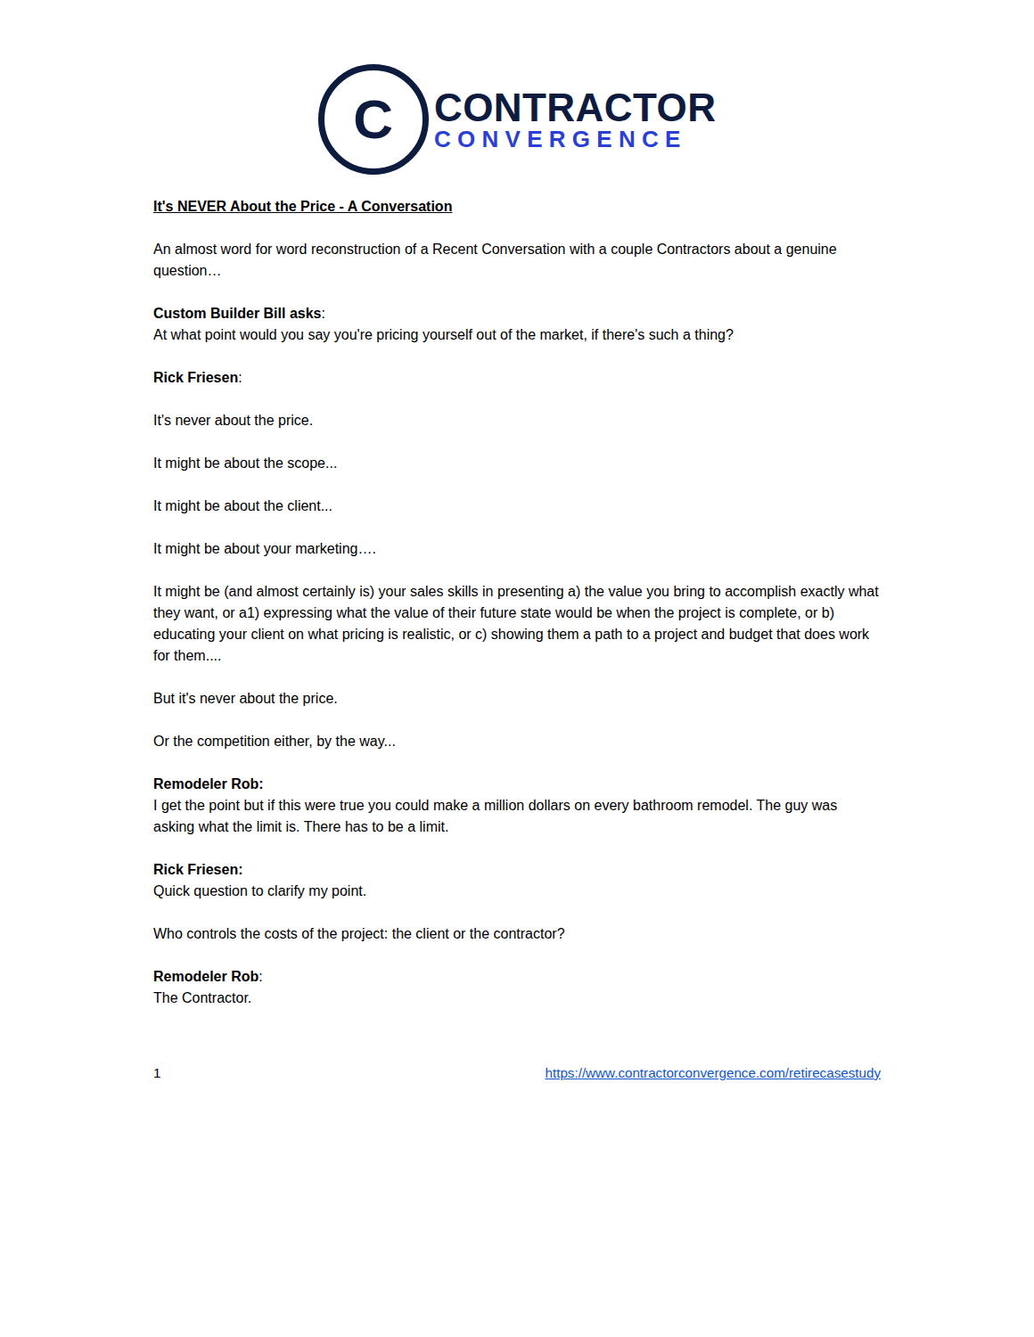C
CONTRACTOR
CONVERGENCE
It's NEVER About the Price - A Conversation
An almost word for word reconstruction of a Recent Conversation with a couple Contractors about a genuine question…
Custom Builder Bill asks:
At what point would you say you're pricing yourself out of the market, if there's such a thing?
Rick Friesen:
It's never about the price.
It might be about the scope...
It might be about the client...
It might be about your marketing….
It might be (and almost certainly is) your sales skills in presenting a) the value you bring to accomplish exactly what they want, or a1) expressing what the value of their future state would be when the project is complete, or b) educating your client on what pricing is realistic, or c) showing them a path to a project and budget that does work for them....
But it's never about the price.
Or the competition either, by the way...
Remodeler Rob:
I get the point but if this were true you could make a million dollars on every bathroom remodel. The guy was asking what the limit is. There has to be a limit.
Rick Friesen:
Quick question to clarify my point.
Who controls the costs of the project: the client or the contractor?
Remodeler Rob:
The Contractor.
1 https://www.contractorconvergence.com/retirecasestudy